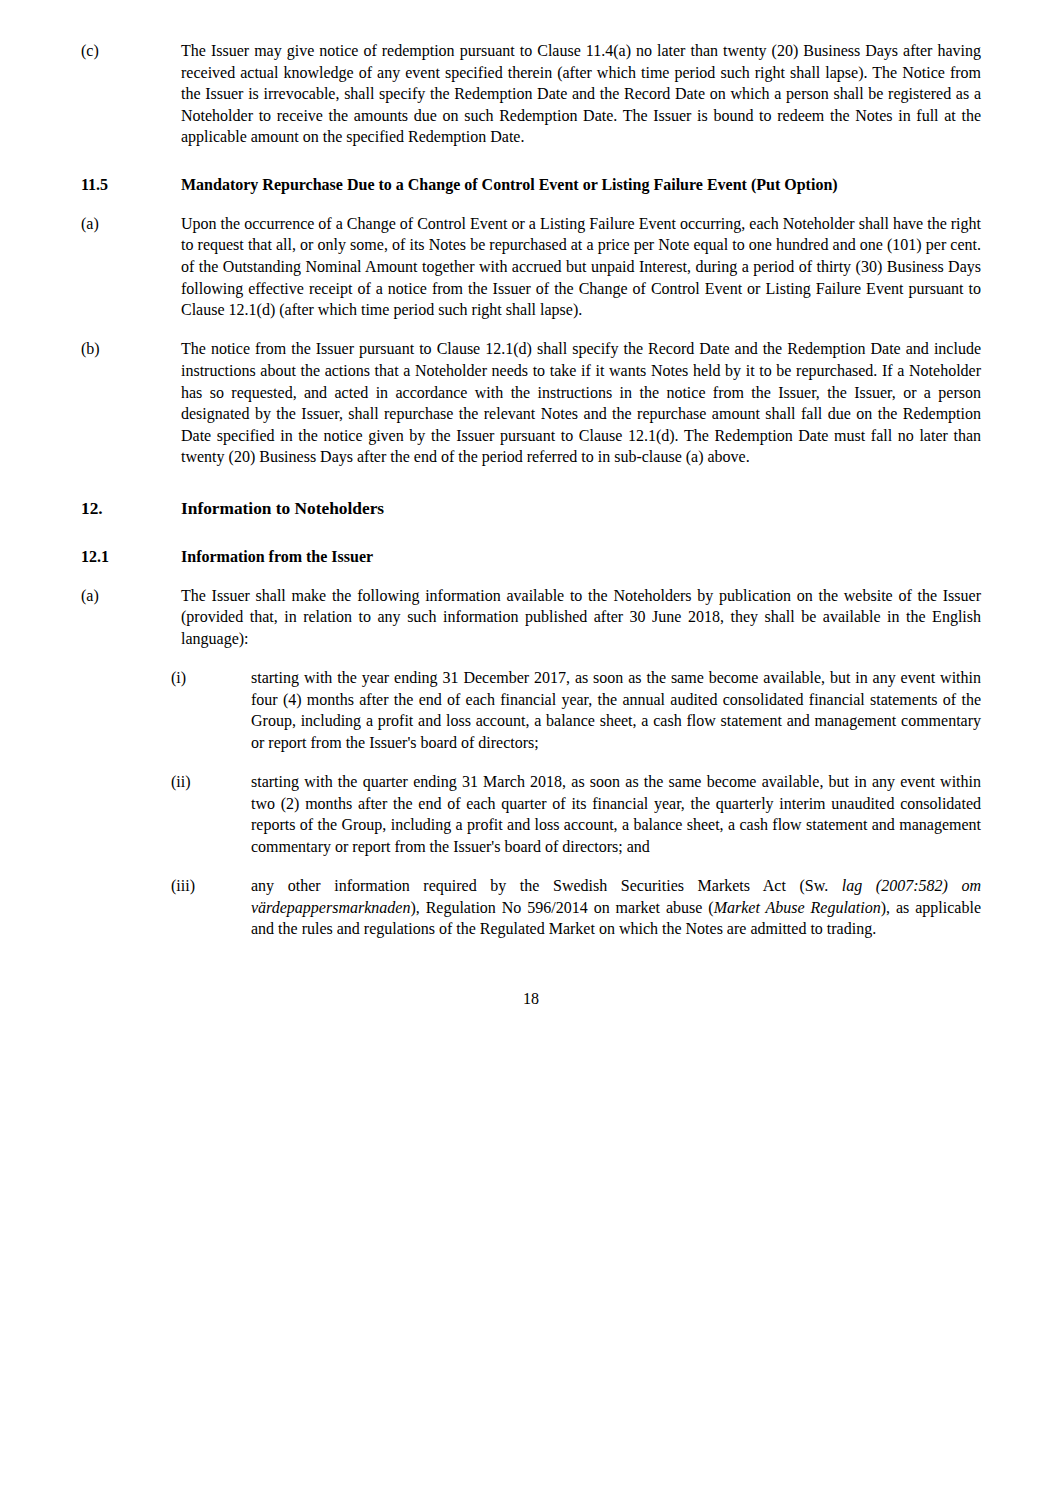(c)
The Issuer may give notice of redemption pursuant to Clause 11.4(a) no later than twenty (20) Business Days after having received actual knowledge of any event specified therein (after which time period such right shall lapse). The Notice from the Issuer is irrevocable, shall specify the Redemption Date and the Record Date on which a person shall be registered as a Noteholder to receive the amounts due on such Redemption Date. The Issuer is bound to redeem the Notes in full at the applicable amount on the specified Redemption Date.
11.5
Mandatory Repurchase Due to a Change of Control Event or Listing Failure Event (Put Option)
(a)
Upon the occurrence of a Change of Control Event or a Listing Failure Event occurring, each Noteholder shall have the right to request that all, or only some, of its Notes be repurchased at a price per Note equal to one hundred and one (101) per cent. of the Outstanding Nominal Amount together with accrued but unpaid Interest, during a period of thirty (30) Business Days following effective receipt of a notice from the Issuer of the Change of Control Event or Listing Failure Event pursuant to Clause 12.1(d) (after which time period such right shall lapse).
(b)
The notice from the Issuer pursuant to Clause 12.1(d) shall specify the Record Date and the Redemption Date and include instructions about the actions that a Noteholder needs to take if it wants Notes held by it to be repurchased. If a Noteholder has so requested, and acted in accordance with the instructions in the notice from the Issuer, the Issuer, or a person designated by the Issuer, shall repurchase the relevant Notes and the repurchase amount shall fall due on the Redemption Date specified in the notice given by the Issuer pursuant to Clause 12.1(d). The Redemption Date must fall no later than twenty (20) Business Days after the end of the period referred to in sub-clause (a) above.
12.
Information to Noteholders
12.1
Information from the Issuer
(a)
The Issuer shall make the following information available to the Noteholders by publication on the website of the Issuer (provided that, in relation to any such information published after 30 June 2018, they shall be available in the English language):
(i)
starting with the year ending 31 December 2017, as soon as the same become available, but in any event within four (4) months after the end of each financial year, the annual audited consolidated financial statements of the Group, including a profit and loss account, a balance sheet, a cash flow statement and management commentary or report from the Issuer's board of directors;
(ii)
starting with the quarter ending 31 March 2018, as soon as the same become available, but in any event within two (2) months after the end of each quarter of its financial year, the quarterly interim unaudited consolidated reports of the Group, including a profit and loss account, a balance sheet, a cash flow statement and management commentary or report from the Issuer's board of directors; and
(iii)
any other information required by the Swedish Securities Markets Act (Sw. lag (2007:582) om värdepappersmarknaden), Regulation No 596/2014 on market abuse (Market Abuse Regulation), as applicable and the rules and regulations of the Regulated Market on which the Notes are admitted to trading.
18